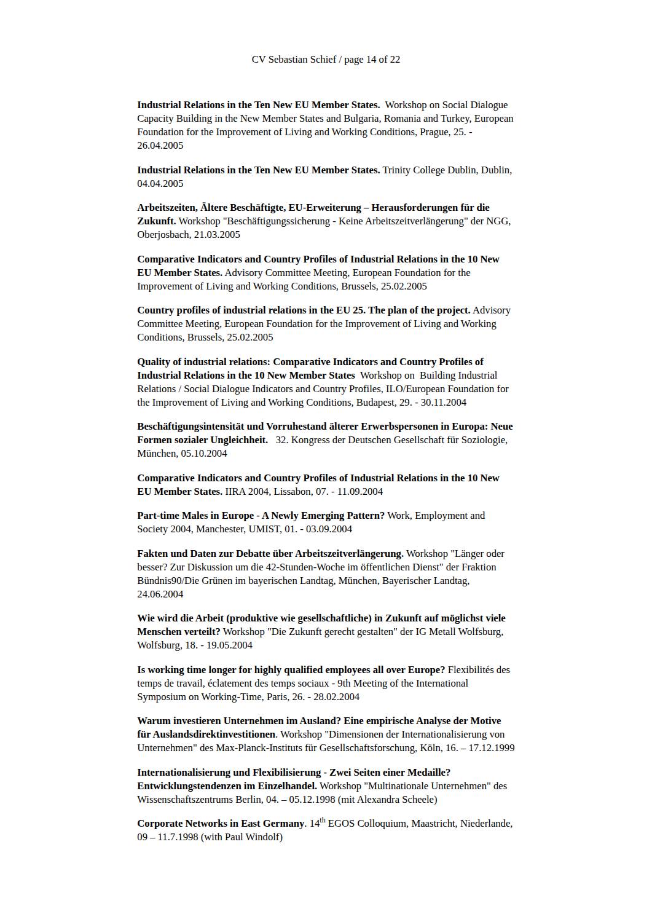CV Sebastian Schief / page 14 of 22
Industrial Relations in the Ten New EU Member States. Workshop on Social Dialogue Capacity Building in the New Member States and Bulgaria, Romania and Turkey, European Foundation for the Improvement of Living and Working Conditions, Prague, 25. - 26.04.2005
Industrial Relations in the Ten New EU Member States. Trinity College Dublin, Dublin, 04.04.2005
Arbeitszeiten, Ältere Beschäftigte, EU-Erweiterung – Herausforderungen für die Zukunft. Workshop "Beschäftigungssicherung - Keine Arbeitszeitverlängerung" der NGG, Oberjosbach, 21.03.2005
Comparative Indicators and Country Profiles of Industrial Relations in the 10 New EU Member States. Advisory Committee Meeting, European Foundation for the Improvement of Living and Working Conditions, Brussels, 25.02.2005
Country profiles of industrial relations in the EU 25. The plan of the project. Advisory Committee Meeting, European Foundation for the Improvement of Living and Working Conditions, Brussels, 25.02.2005
Quality of industrial relations: Comparative Indicators and Country Profiles of Industrial Relations in the 10 New Member States Workshop on Building Industrial Relations / Social Dialogue Indicators and Country Profiles, ILO/European Foundation for the Improvement of Living and Working Conditions, Budapest, 29. - 30.11.2004
Beschäftigungsintensität und Vorruhestand älterer Erwerbspersonen in Europa: Neue Formen sozialer Ungleichheit. 32. Kongress der Deutschen Gesellschaft für Soziologie, München, 05.10.2004
Comparative Indicators and Country Profiles of Industrial Relations in the 10 New EU Member States. IIRA 2004, Lissabon, 07. - 11.09.2004
Part-time Males in Europe - A Newly Emerging Pattern? Work, Employment and Society 2004, Manchester, UMIST, 01. - 03.09.2004
Fakten und Daten zur Debatte über Arbeitszeitverlängerung. Workshop "Länger oder besser? Zur Diskussion um die 42-Stunden-Woche im öffentlichen Dienst" der Fraktion Bündnis90/Die Grünen im bayerischen Landtag, München, Bayerischer Landtag, 24.06.2004
Wie wird die Arbeit (produktive wie gesellschaftliche) in Zukunft auf möglichst viele Menschen verteilt? Workshop "Die Zukunft gerecht gestalten" der IG Metall Wolfsburg, Wolfsburg, 18. - 19.05.2004
Is working time longer for highly qualified employees all over Europe? Flexibilités des temps de travail, éclatement des temps sociaux - 9th Meeting of the International Symposium on Working-Time, Paris, 26. - 28.02.2004
Warum investieren Unternehmen im Ausland? Eine empirische Analyse der Motive für Auslandsdirektinvestitionen. Workshop "Dimensionen der Internationalisierung von Unternehmen" des Max-Planck-Instituts für Gesellschaftsforschung, Köln, 16. – 17.12.1999
Internationalisierung und Flexibilisierung - Zwei Seiten einer Medaille? Entwicklungstendenzen im Einzelhandel. Workshop "Multinationale Unternehmen" des Wissenschaftszentrums Berlin, 04. – 05.12.1998 (mit Alexandra Scheele)
Corporate Networks in East Germany. 14th EGOS Colloquium, Maastricht, Niederlande, 09 – 11.7.1998 (with Paul Windolf)